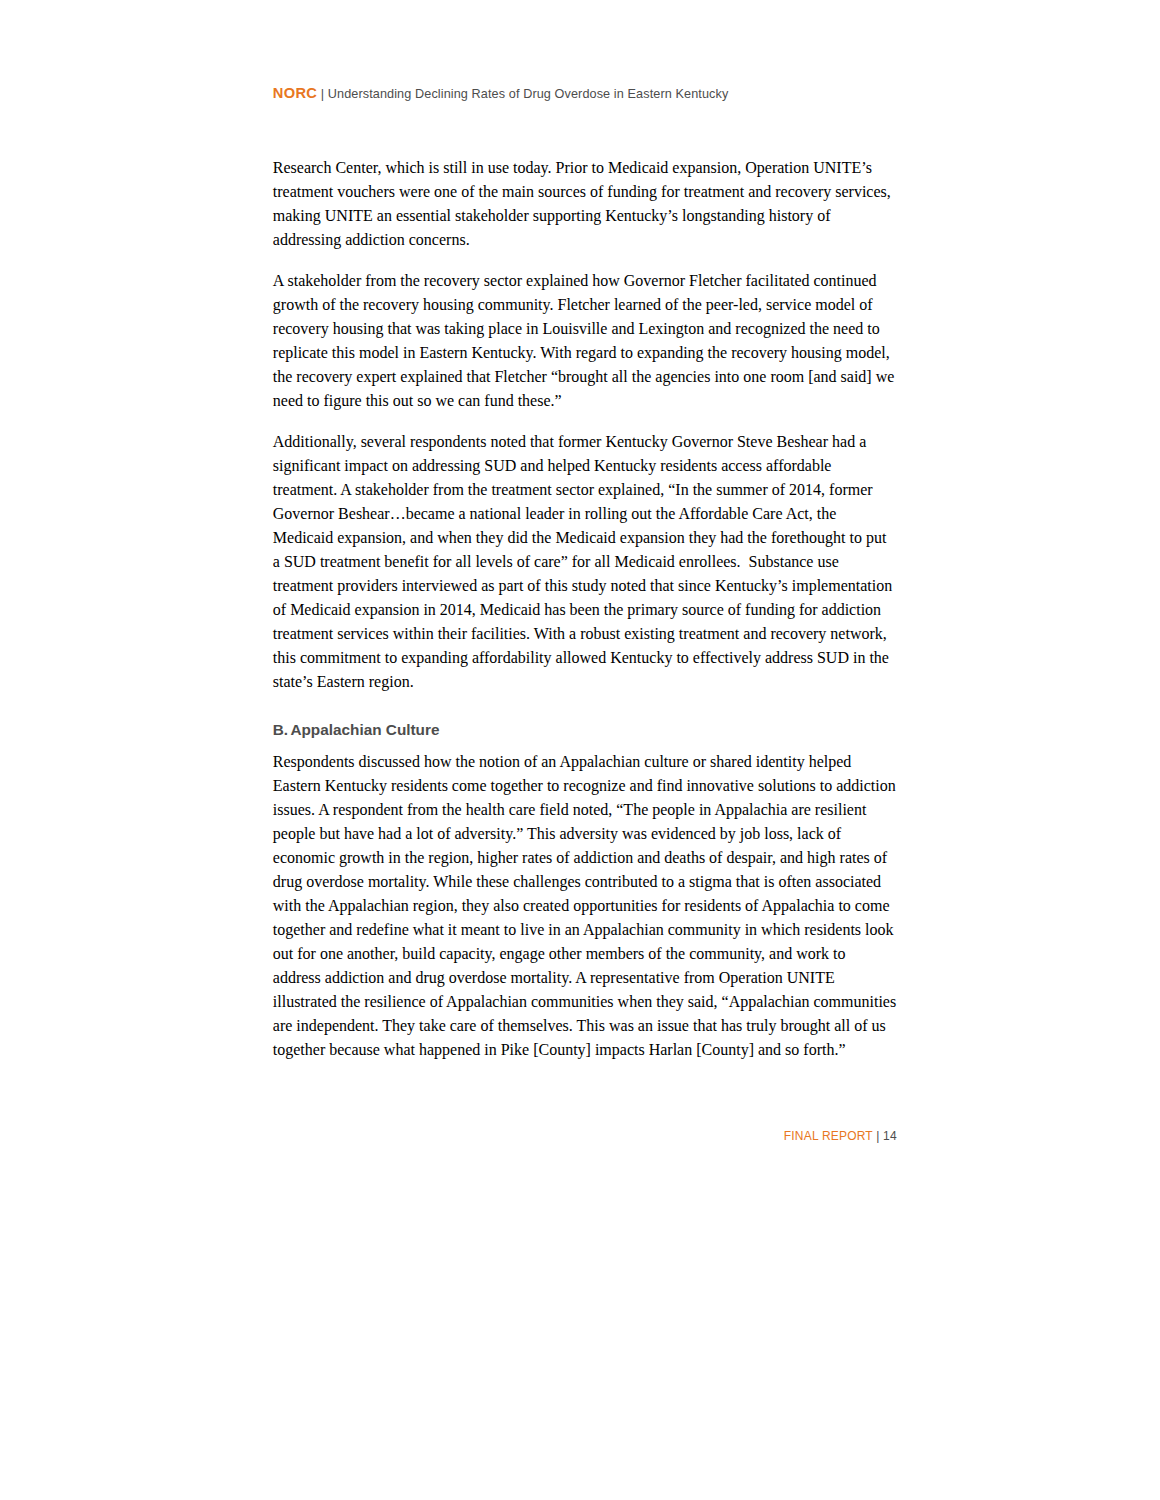NORC | Understanding Declining Rates of Drug Overdose in Eastern Kentucky
Research Center, which is still in use today. Prior to Medicaid expansion, Operation UNITE’s treatment vouchers were one of the main sources of funding for treatment and recovery services, making UNITE an essential stakeholder supporting Kentucky’s longstanding history of addressing addiction concerns.
A stakeholder from the recovery sector explained how Governor Fletcher facilitated continued growth of the recovery housing community. Fletcher learned of the peer-led, service model of recovery housing that was taking place in Louisville and Lexington and recognized the need to replicate this model in Eastern Kentucky. With regard to expanding the recovery housing model, the recovery expert explained that Fletcher “brought all the agencies into one room [and said] we need to figure this out so we can fund these.”
Additionally, several respondents noted that former Kentucky Governor Steve Beshear had a significant impact on addressing SUD and helped Kentucky residents access affordable treatment. A stakeholder from the treatment sector explained, “In the summer of 2014, former Governor Beshear…became a national leader in rolling out the Affordable Care Act, the Medicaid expansion, and when they did the Medicaid expansion they had the forethought to put a SUD treatment benefit for all levels of care” for all Medicaid enrollees. Substance use treatment providers interviewed as part of this study noted that since Kentucky’s implementation of Medicaid expansion in 2014, Medicaid has been the primary source of funding for addiction treatment services within their facilities. With a robust existing treatment and recovery network, this commitment to expanding affordability allowed Kentucky to effectively address SUD in the state’s Eastern region.
B. Appalachian Culture
Respondents discussed how the notion of an Appalachian culture or shared identity helped Eastern Kentucky residents come together to recognize and find innovative solutions to addiction issues. A respondent from the health care field noted, “The people in Appalachia are resilient people but have had a lot of adversity.” This adversity was evidenced by job loss, lack of economic growth in the region, higher rates of addiction and deaths of despair, and high rates of drug overdose mortality. While these challenges contributed to a stigma that is often associated with the Appalachian region, they also created opportunities for residents of Appalachia to come together and redefine what it meant to live in an Appalachian community in which residents look out for one another, build capacity, engage other members of the community, and work to address addiction and drug overdose mortality. A representative from Operation UNITE illustrated the resilience of Appalachian communities when they said, “Appalachian communities are independent. They take care of themselves. This was an issue that has truly brought all of us together because what happened in Pike [County] impacts Harlan [County] and so forth.”
FINAL REPORT | 14